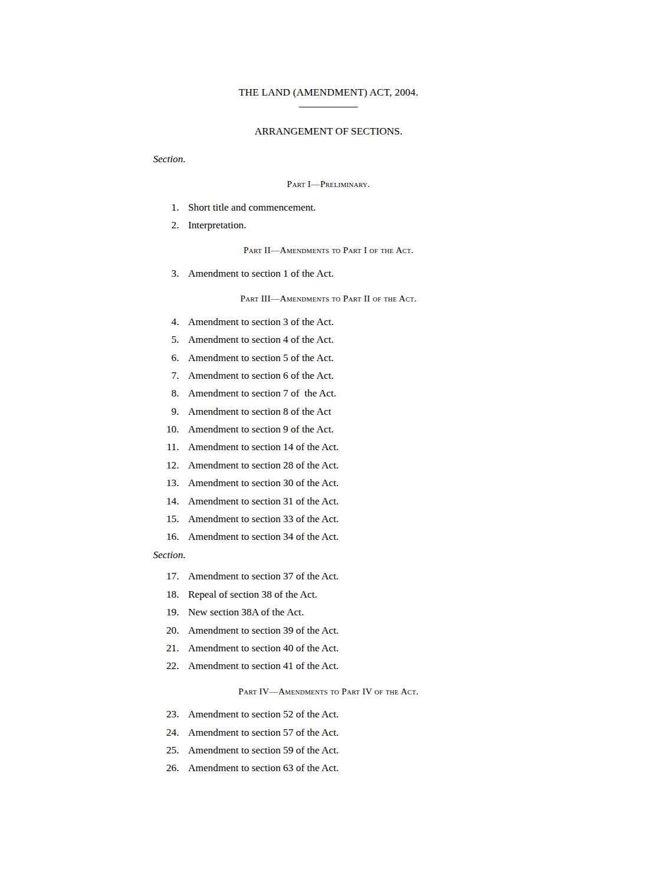THE LAND (AMENDMENT) ACT, 2004.
ARRANGEMENT OF SECTIONS.
Section.
Part I—Preliminary.
1. Short title and commencement.
2. Interpretation.
Part II—Amendments to Part I of the Act.
3. Amendment to section 1 of the Act.
Part III—Amendments to Part II of the Act.
4. Amendment to section 3 of the Act.
5. Amendment to section 4 of the Act.
6. Amendment to section 5 of the Act.
7. Amendment to section 6 of the Act.
8. Amendment to section 7 of the Act.
9. Amendment to section 8 of the Act
10. Amendment to section 9 of the Act.
11. Amendment to section 14 of the Act.
12. Amendment to section 28 of the Act.
13. Amendment to section 30 of the Act.
14. Amendment to section 31 of the Act.
15. Amendment to section 33 of the Act.
16. Amendment to section 34 of the Act.
Section.
17. Amendment to section 37 of the Act.
18. Repeal of section 38 of the Act.
19. New section 38A of the Act.
20. Amendment to section 39 of the Act.
21. Amendment to section 40 of the Act.
22. Amendment to section 41 of the Act.
Part IV—Amendments to Part IV of the Act.
23. Amendment to section 52 of the Act.
24. Amendment to section 57 of the Act.
25. Amendment to section 59 of the Act.
26. Amendment to section 63 of the Act.